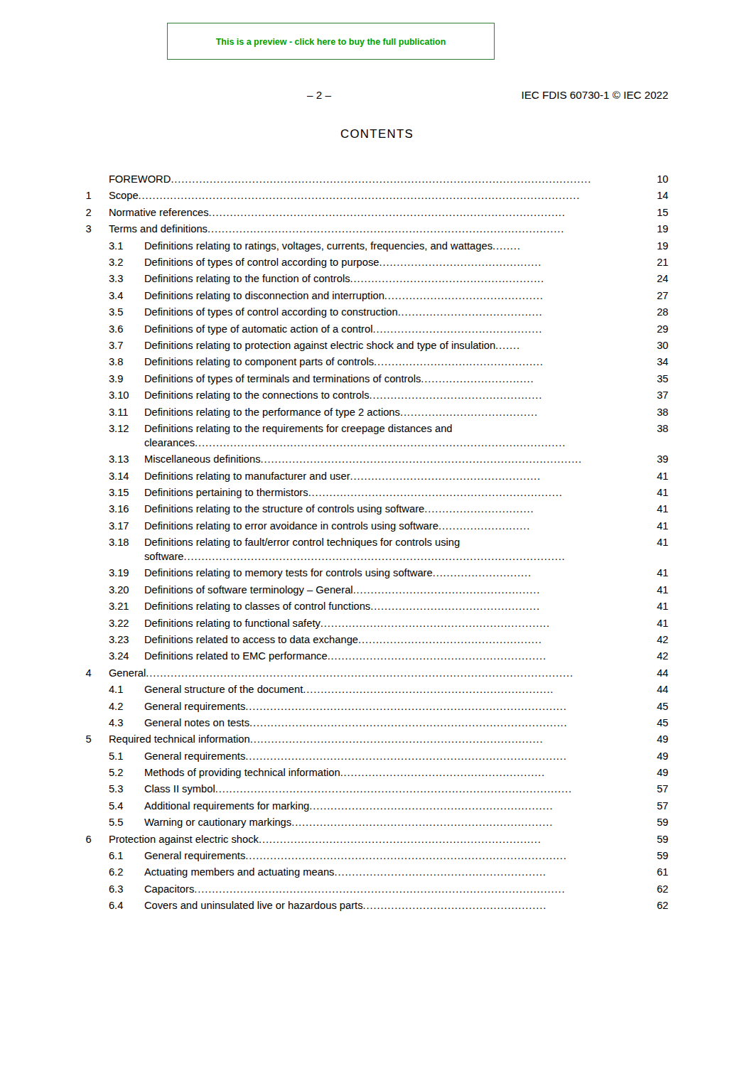This is a preview - click here to buy the full publication
– 2 – IEC FDIS 60730-1 © IEC 2022
CONTENTS
| | FOREWORD ....................................................................................................................... | 10 |
| 1 | Scope ............................................................................................................................. | 14 |
| 2 | Normative references ..................................................................................................... | 15 |
| 3 | Terms and definitions ..................................................................................................... | 19 |
| | 3.1 | Definitions relating to ratings, voltages, currents, frequencies, and wattages ........ | 19 |
| | 3.2 | Definitions of types of control according to purpose .............................................. | 21 |
| | 3.3 | Definitions relating to the function of controls ....................................................... | 24 |
| | 3.4 | Definitions relating to disconnection and interruption ............................................. | 27 |
| | 3.5 | Definitions of types of control according to construction ......................................... | 28 |
| | 3.6 | Definitions of type of automatic action of a control ................................................ | 29 |
| | 3.7 | Definitions relating to protection against electric shock and type of insulation ....... | 30 |
| | 3.8 | Definitions relating to component parts of controls ................................................ | 34 |
| | 3.9 | Definitions of types of terminals and terminations of controls ................................ | 35 |
| | 3.10 | Definitions relating to the connections to controls ................................................. | 37 |
| | 3.11 | Definitions relating to the performance of type 2 actions ....................................... | 38 |
| | 3.12 | Definitions relating to the requirements for creepage distances and clearances ......................................................................................................... | 38 |
| | 3.13 | Miscellaneous definitions ........................................................................................... | 39 |
| | 3.14 | Definitions relating to manufacturer and user ...................................................... | 41 |
| | 3.15 | Definitions pertaining to thermistors ........................................................................ | 41 |
| | 3.16 | Definitions relating to the structure of controls using software ............................... | 41 |
| | 3.17 | Definitions relating to error avoidance in controls using software .......................... | 41 |
| | 3.18 | Definitions relating to fault/error control techniques for controls using software ............................................................................................................ | 41 |
| | 3.19 | Definitions relating to memory tests for controls using software ............................ | 41 |
| | 3.20 | Definitions of software terminology – General ..................................................... | 41 |
| | 3.21 | Definitions relating to classes of control functions ................................................ | 41 |
| | 3.22 | Definitions relating to functional safety ................................................................. | 41 |
| | 3.23 | Definitions related to access to data exchange .................................................... | 42 |
| | 3.24 | Definitions related to EMC performance .............................................................. | 42 |
| 4 | General ......................................................................................................................... | 44 |
| | 4.1 | General structure of the document ....................................................................... | 44 |
| | 4.2 | General requirements ........................................................................................... | 45 |
| | 4.3 | General notes on tests .......................................................................................... | 45 |
| 5 | Required technical information ................................................................................... | 49 |
| | 5.1 | General requirements ........................................................................................... | 49 |
| | 5.2 | Methods of providing technical information .......................................................... | 49 |
| | 5.3 | Class II symbol ..................................................................................................... | 57 |
| | 5.4 | Additional requirements for marking ..................................................................... | 57 |
| | 5.5 | Warning or cautionary markings .......................................................................... | 59 |
| 6 | Protection against electric shock ................................................................................ | 59 |
| | 6.1 | General requirements ........................................................................................... | 59 |
| | 6.2 | Actuating members and actuating means ............................................................ | 61 |
| | 6.3 | Capacitors ......................................................................................................... | 62 |
| | 6.4 | Covers and uninsulated live or hazardous parts .................................................... | 62 |